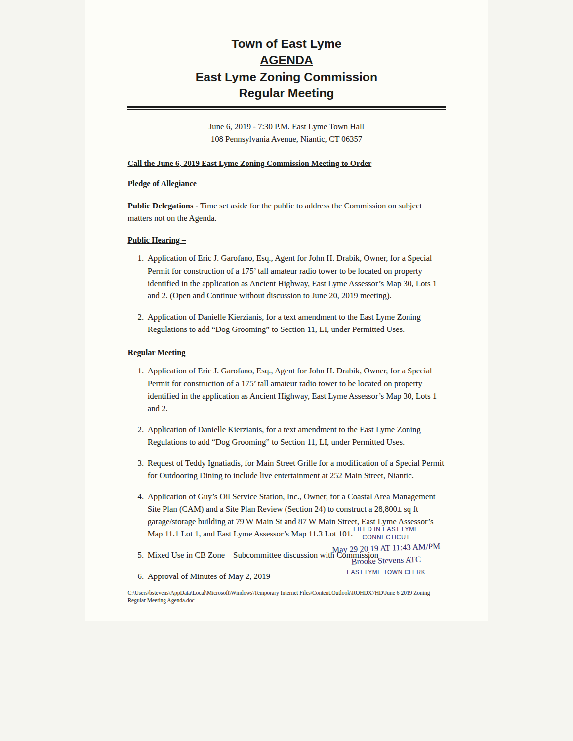Town of East Lyme
AGENDA
East Lyme Zoning Commission
Regular Meeting
June 6, 2019 - 7:30 P.M. East Lyme Town Hall
108 Pennsylvania Avenue, Niantic, CT 06357
Call the June 6, 2019 East Lyme Zoning Commission Meeting to Order
Pledge of Allegiance
Public Delegations - Time set aside for the public to address the Commission on subject matters not on the Agenda.
Public Hearing –
Application of Eric J. Garofano, Esq., Agent for John H. Drabik, Owner, for a Special Permit for construction of a 175’ tall amateur radio tower to be located on property identified in the application as Ancient Highway, East Lyme Assessor’s Map 30, Lots 1 and 2. (Open and Continue without discussion to June 20, 2019 meeting).
Application of Danielle Kierzianis, for a text amendment to the East Lyme Zoning Regulations to add “Dog Grooming” to Section 11, LI, under Permitted Uses.
Regular Meeting
Application of Eric J. Garofano, Esq., Agent for John H. Drabik, Owner, for a Special Permit for construction of a 175’ tall amateur radio tower to be located on property identified in the application as Ancient Highway, East Lyme Assessor’s Map 30, Lots 1 and 2.
Application of Danielle Kierzianis, for a text amendment to the East Lyme Zoning Regulations to add “Dog Grooming” to Section 11, LI, under Permitted Uses.
Request of Teddy Ignatiadis, for Main Street Grille for a modification of a Special Permit for Outdooring Dining to include live entertainment at 252 Main Street, Niantic.
Application of Guy’s Oil Service Station, Inc., Owner, for a Coastal Area Management Site Plan (CAM) and a Site Plan Review (Section 24) to construct a 28,800± sq ft garage/storage building at 79 W Main St and 87 W Main Street, East Lyme Assessor’s Map 11.1 Lot 1, and East Lyme Assessor’s Map 11.3 Lot 101.
Mixed Use in CB Zone – Subcommittee discussion with Commission
Approval of Minutes of May 2, 2019
FILED IN EAST LYME
CONNECTICUT
May 29 20 19 AT 11:43 AM/PM Brooke Stevens ATC
EAST LYME TOWN CLERK
C:\Users\bstevens\AppData\Local\Microsoft\Windows\Temporary Internet Files\Content.Outlook\ROHDX7HD\June 6 2019 Zoning Regular Meeting Agenda.doc